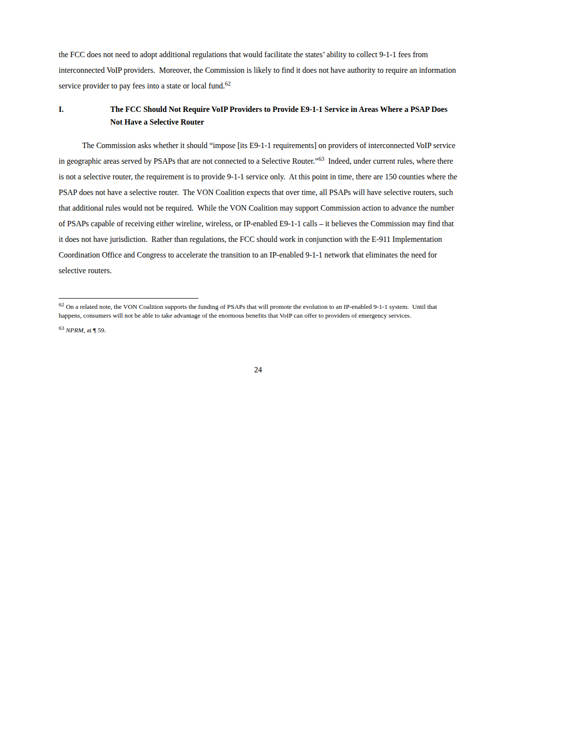the FCC does not need to adopt additional regulations that would facilitate the states’ ability to collect 9-1-1 fees from interconnected VoIP providers. Moreover, the Commission is likely to find it does not have authority to require an information service provider to pay fees into a state or local fund.62
I. The FCC Should Not Require VoIP Providers to Provide E9-1-1 Service in Areas Where a PSAP Does Not Have a Selective Router
The Commission asks whether it should “impose [its E9-1-1 requirements] on providers of interconnected VoIP service in geographic areas served by PSAPs that are not connected to a Selective Router.”63 Indeed, under current rules, where there is not a selective router, the requirement is to provide 9-1-1 service only. At this point in time, there are 150 counties where the PSAP does not have a selective router. The VON Coalition expects that over time, all PSAPs will have selective routers, such that additional rules would not be required. While the VON Coalition may support Commission action to advance the number of PSAPs capable of receiving either wireline, wireless, or IP-enabled E9-1-1 calls – it believes the Commission may find that it does not have jurisdiction. Rather than regulations, the FCC should work in conjunction with the E-911 Implementation Coordination Office and Congress to accelerate the transition to an IP-enabled 9-1-1 network that eliminates the need for selective routers.
62 On a related note, the VON Coalition supports the funding of PSAPs that will promote the evolution to an IP-enabled 9-1-1 system. Until that happens, consumers will not be able to take advantage of the enormous benefits that VoIP can offer to providers of emergency services.
63 NPRM, at ¶ 59.
24